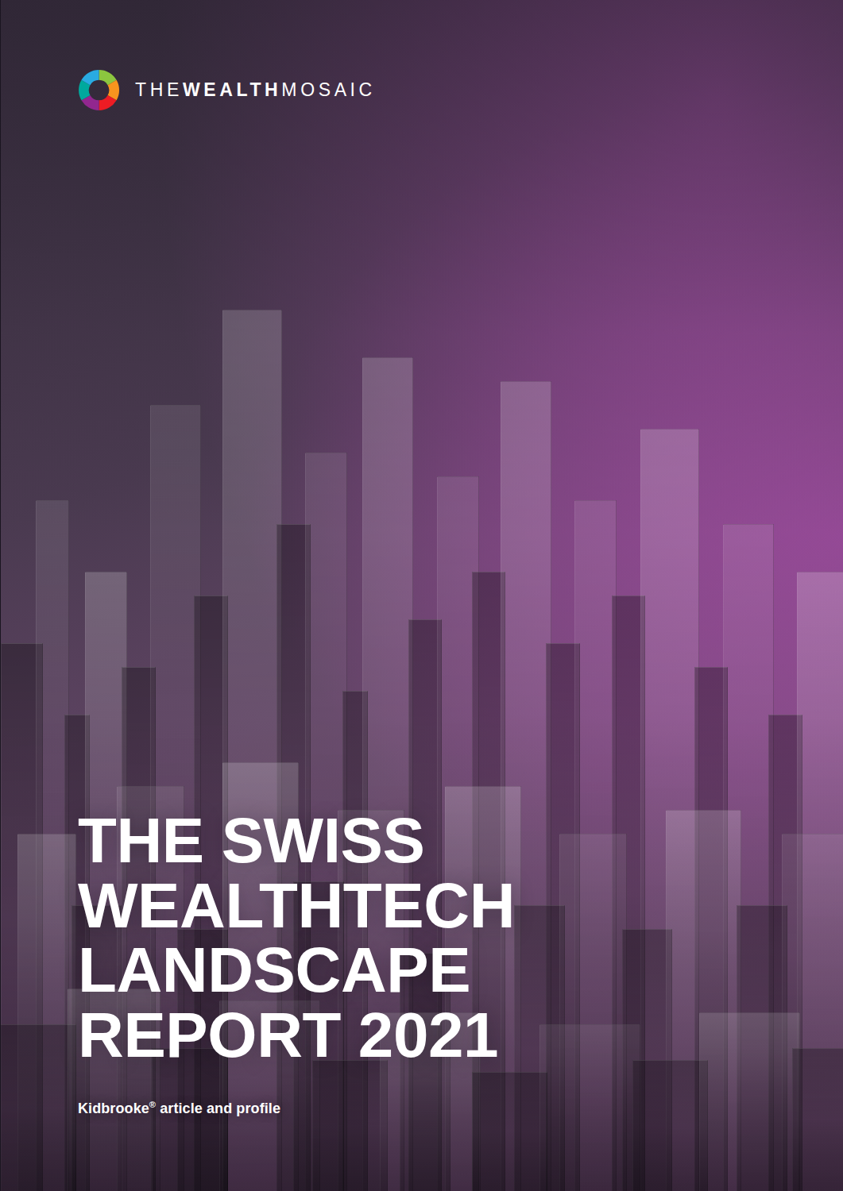THEWEALTHMOSAIC
The Swiss
WealthTech
Landscape
Report 2021
Kidbrooke® article and profile